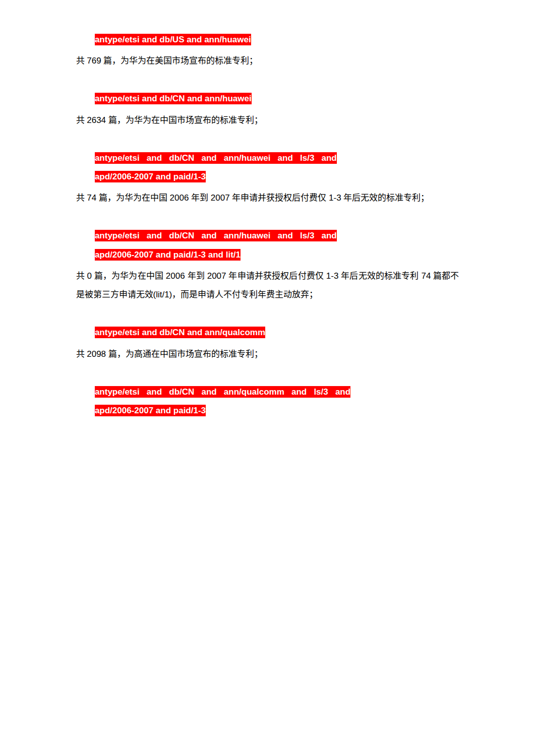antype/etsi and db/US and ann/huawei
共 769 篇，为华为在美国市场宣布的标准专利；
antype/etsi and db/CN and ann/huawei
共 2634 篇，为华为在中国市场宣布的标准专利；
antype/etsi and db/CN and ann/huawei and ls/3 and
apd/2006-2007 and paid/1-3
共 74 篇，为华为在中国 2006 年到 2007 年申请并获授权后付费仅 1-3 年后无效的标准专利；
antype/etsi and db/CN and ann/huawei and ls/3 and
apd/2006-2007 and paid/1-3 and lit/1
共 0 篇，为华为在中国 2006 年到 2007 年申请并获授权后付费仅 1-3 年后无效的标准专利 74 篇都不是被第三方申请无效(lit/1)，而是申请人不付专利年费主动放弃；
antype/etsi and db/CN and ann/qualcomm
共 2098 篇，为高通在中国市场宣布的标准专利；
antype/etsi and db/CN and ann/qualcomm and ls/3 and
apd/2006-2007 and paid/1-3